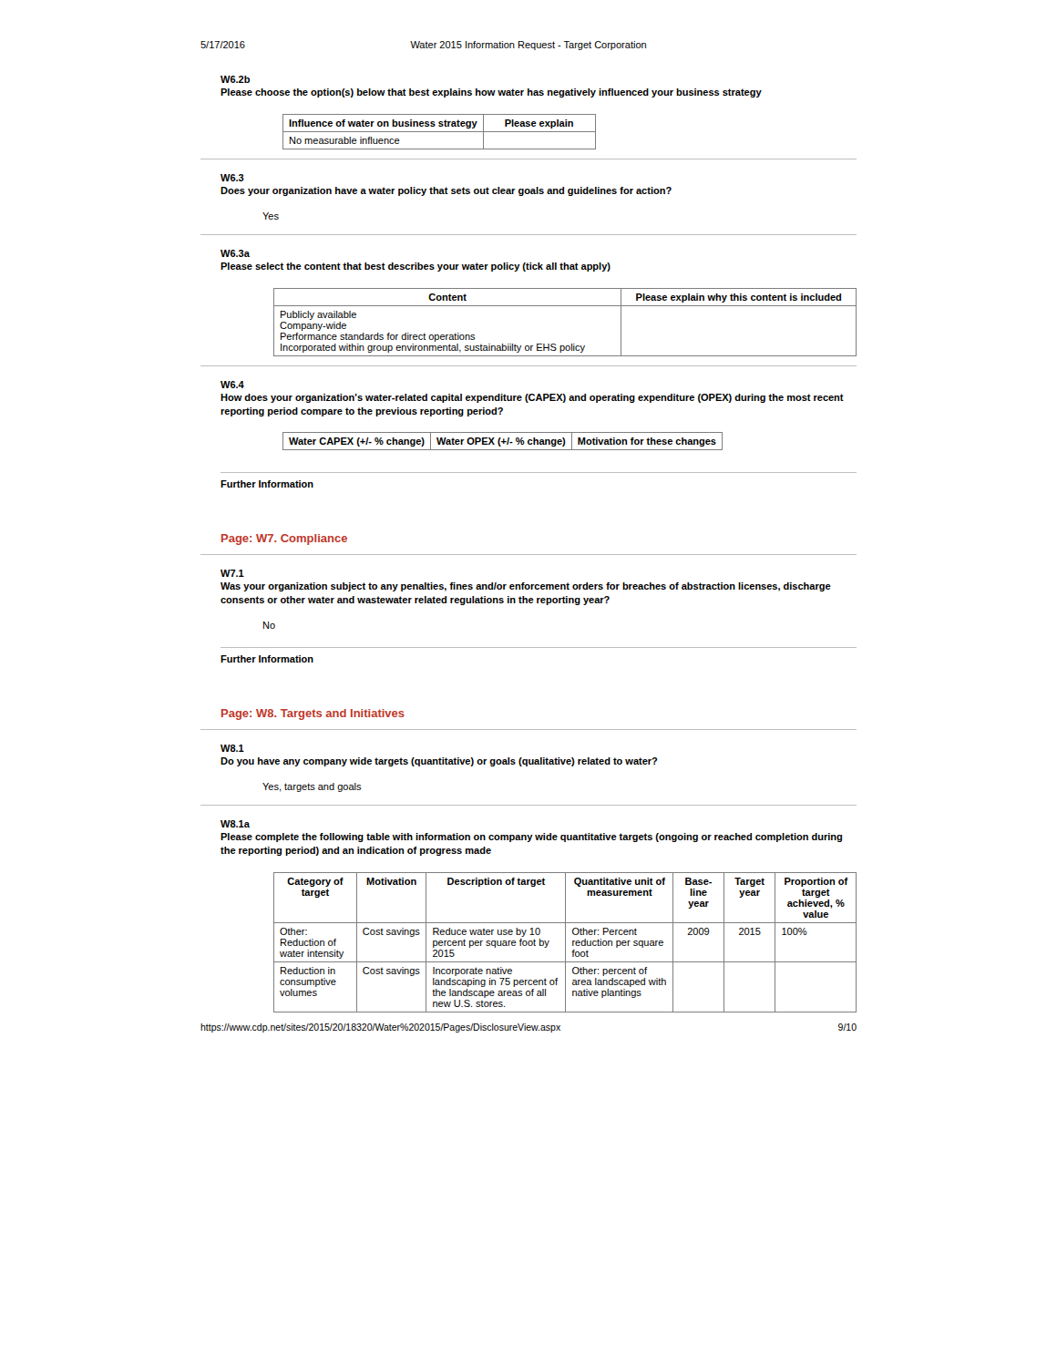5/17/2016
Water 2015 Information Request - Target Corporation
W6.2b
Please choose the option(s) below that best explains how water has negatively influenced your business strategy
| Influence of water on business strategy | Please explain |
| --- | --- |
| No measurable influence | |
W6.3
Does your organization have a water policy that sets out clear goals and guidelines for action?
Yes
W6.3a
Please select the content that best describes your water policy (tick all that apply)
| Content | Please explain why this content is included |
| --- | --- |
| Publicly available Company-wide Performance standards for direct operations Incorporated within group environmental, sustainabiilty or EHS policy | |
W6.4
How does your organization's water-related capital expenditure (CAPEX) and operating expenditure (OPEX) during the most recent reporting period compare to the previous reporting period?
| Water CAPEX (+/- % change) | Water OPEX (+/- % change) | Motivation for these changes |
| --- | --- | --- |
Further Information
Page: W7. Compliance
W7.1
Was your organization subject to any penalties, fines and/or enforcement orders for breaches of abstraction licenses, discharge consents or other water and wastewater related regulations in the reporting year?
No
Further Information
Page: W8. Targets and Initiatives
W8.1
Do you have any company wide targets (quantitative) or goals (qualitative) related to water?
Yes, targets and goals
W8.1a
Please complete the following table with information on company wide quantitative targets (ongoing or reached completion during the reporting period) and an indication of progress made
| Category of target | Motivation | Description of target | Quantitative unit of measurement | Base-line year | Target year | Proportion of target achieved, % value |
| --- | --- | --- | --- | --- | --- | --- |
| Other: Reduction of water intensity | Cost savings | Reduce water use by 10 percent per square foot by 2015 | Other: Percent reduction per square foot | 2009 | 2015 | 100% |
| Reduction in consumptive volumes | Cost savings | Incorporate native landscaping in 75 percent of the landscape areas of all new U.S. stores. | Other: percent of area landscaped with native plantings | | | |
https://www.cdp.net/sites/2015/20/18320/Water%202015/Pages/DisclosureView.aspx
9/10